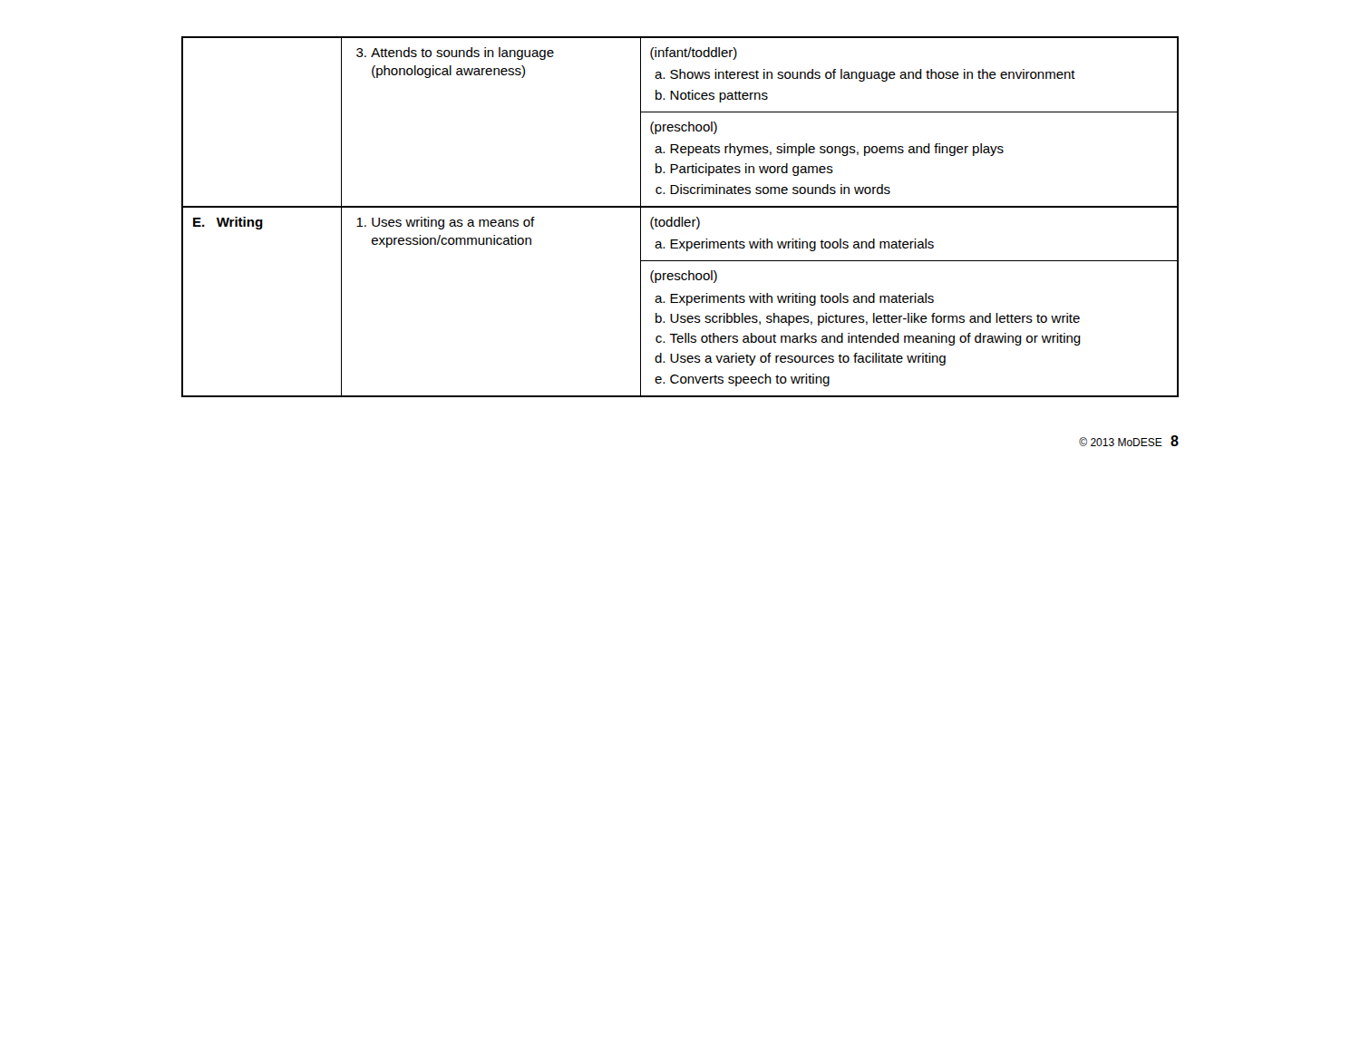| | Attends to sounds in language (phonological awareness) | (infant/toddler) Shows interest in sounds of language and those in the environment Notices patterns |
| (preschool) Repeats rhymes, simple songs, poems and finger plays Participates in word games Discriminates some sounds in words |
| E. Writing | Uses writing as a means of expression/communication | (toddler) Experiments with writing tools and materials |
| (preschool) Experiments with writing tools and materials Uses scribbles, shapes, pictures, letter-like forms and letters to write Tells others about marks and intended meaning of drawing or writing Uses a variety of resources to facilitate writing Converts speech to writing |
© 2013 MoDESE 8